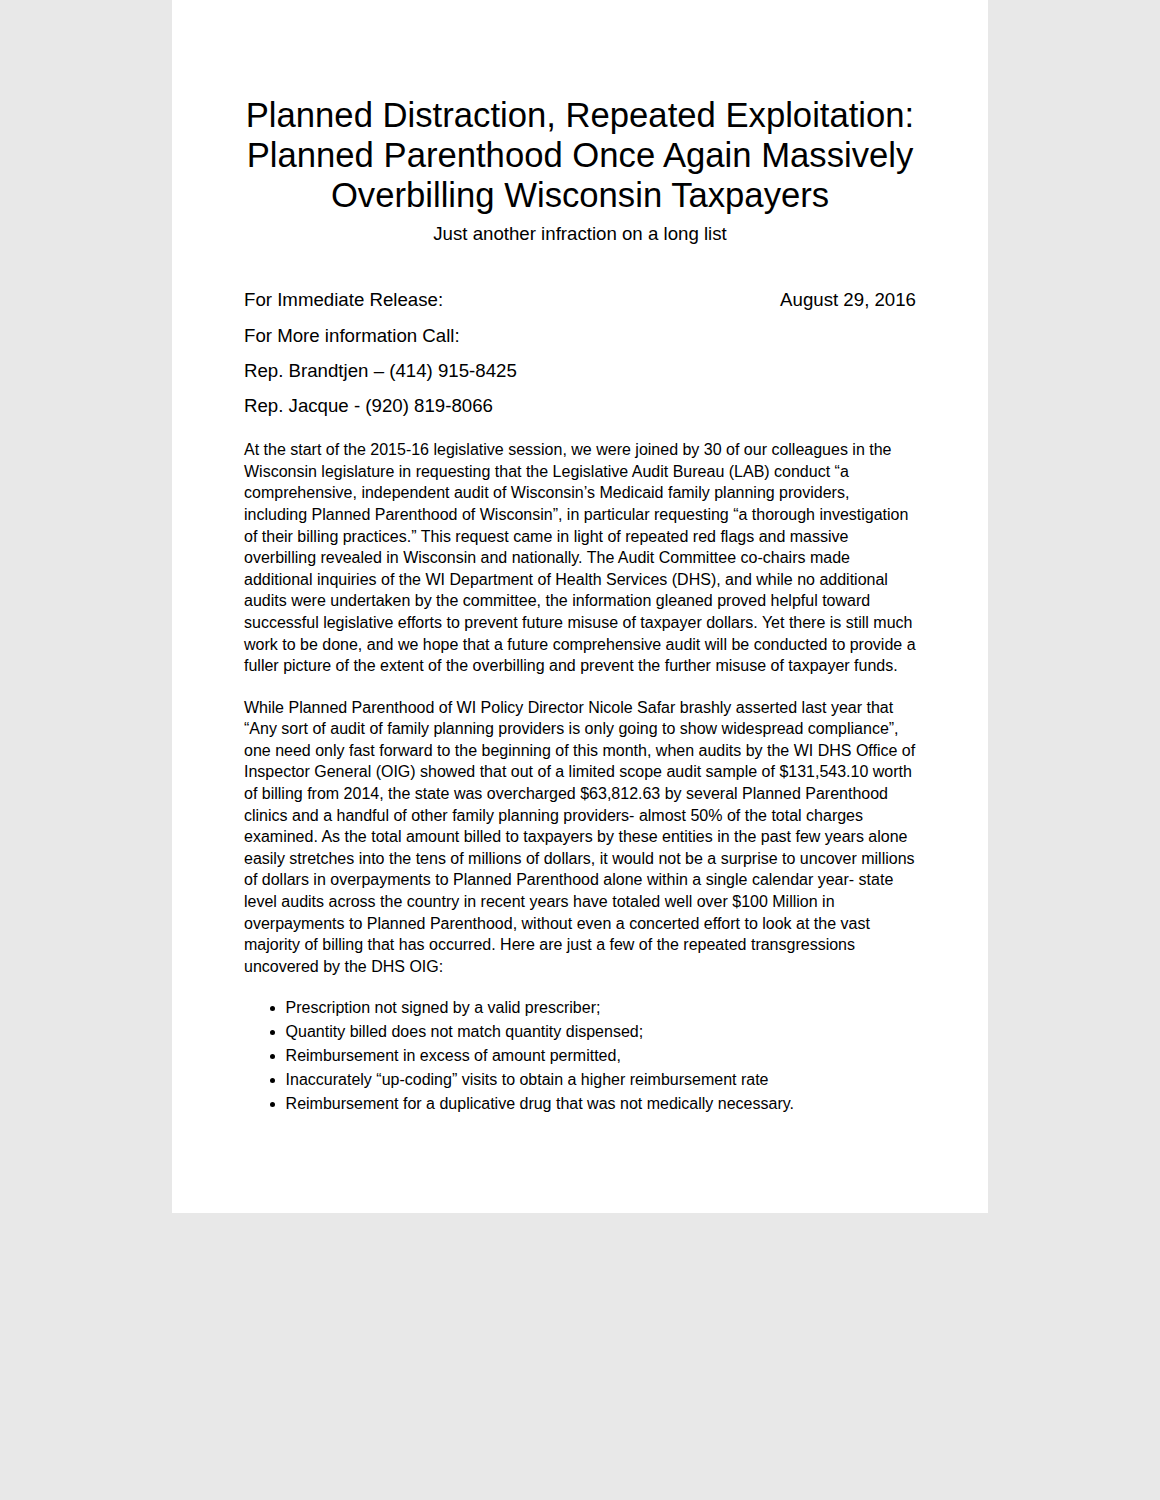Planned Distraction, Repeated Exploitation: Planned Parenthood Once Again Massively Overbilling Wisconsin Taxpayers
Just another infraction on a long list
For Immediate Release: August 29, 2016
For More information Call:
Rep. Brandtjen – (414) 915-8425
Rep. Jacque - (920) 819-8066
At the start of the 2015-16 legislative session, we were joined by 30 of our colleagues in the Wisconsin legislature in requesting that the Legislative Audit Bureau (LAB) conduct “a comprehensive, independent audit of Wisconsin’s Medicaid family planning providers, including Planned Parenthood of Wisconsin”, in particular requesting “a thorough investigation of their billing practices.” This request came in light of repeated red flags and massive overbilling revealed in Wisconsin and nationally. The Audit Committee co-chairs made additional inquiries of the WI Department of Health Services (DHS), and while no additional audits were undertaken by the committee, the information gleaned proved helpful toward successful legislative efforts to prevent future misuse of taxpayer dollars. Yet there is still much work to be done, and we hope that a future comprehensive audit will be conducted to provide a fuller picture of the extent of the overbilling and prevent the further misuse of taxpayer funds.
While Planned Parenthood of WI Policy Director Nicole Safar brashly asserted last year that “Any sort of audit of family planning providers is only going to show widespread compliance”, one need only fast forward to the beginning of this month, when audits by the WI DHS Office of Inspector General (OIG) showed that out of a limited scope audit sample of $131,543.10 worth of billing from 2014, the state was overcharged $63,812.63 by several Planned Parenthood clinics and a handful of other family planning providers- almost 50% of the total charges examined. As the total amount billed to taxpayers by these entities in the past few years alone easily stretches into the tens of millions of dollars, it would not be a surprise to uncover millions of dollars in overpayments to Planned Parenthood alone within a single calendar year- state level audits across the country in recent years have totaled well over $100 Million in overpayments to Planned Parenthood, without even a concerted effort to look at the vast majority of billing that has occurred. Here are just a few of the repeated transgressions uncovered by the DHS OIG:
Prescription not signed by a valid prescriber;
Quantity billed does not match quantity dispensed;
Reimbursement in excess of amount permitted,
Inaccurately “up-coding” visits to obtain a higher reimbursement rate
Reimbursement for a duplicative drug that was not medically necessary.